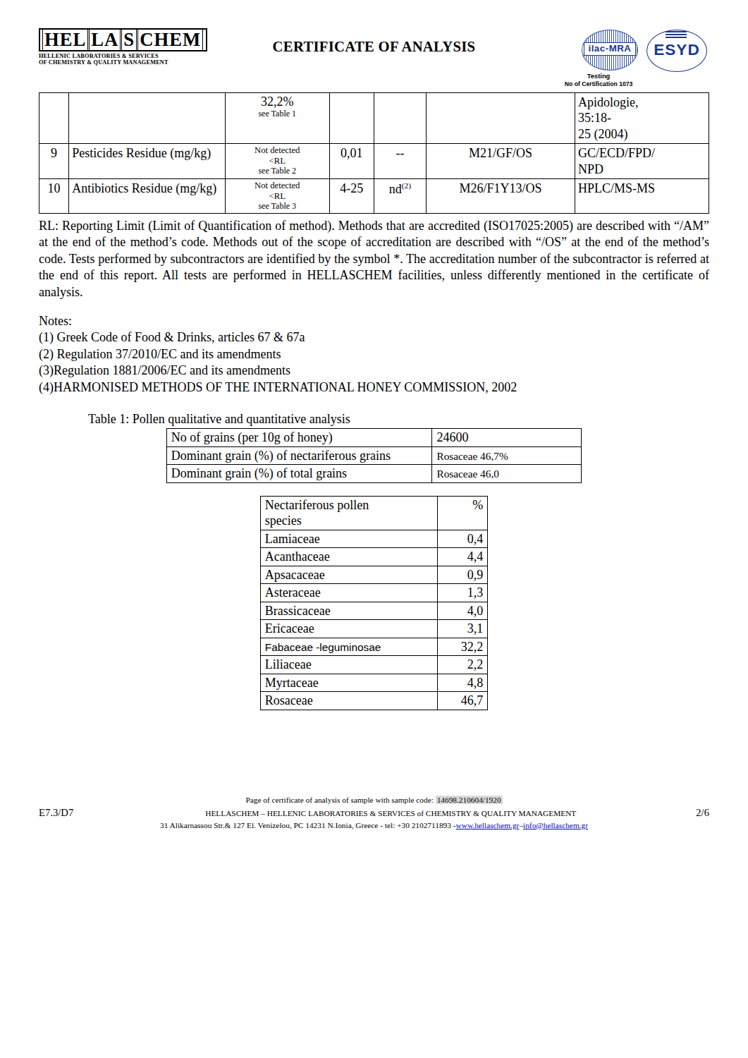HEL LA SCHEM
HELLENIC LABORATORIES & SERVICES
OF CHEMISTRY & QUALITY MANAGEMENT
CERTIFICATE OF ANALYSIS
ilac-MRA
ESYD
Testing No of Certification 1073
| | | 32,2% see Table 1 | | | | Apidologie, 35:18- 25 (2004) |
| 9 | Pesticides Residue (mg/kg) | Not detected <RL see Table 2 | 0,01 | -- | M21/GF/OS | GC/ECD/FPD/ NPD |
| 10 | Antibiotics Residue (mg/kg) | Not detected <RL see Table 3 | 4-25 | nd (2) | M26/F1Y13/OS | HPLC/MS-MS |
RL: Reporting Limit (Limit of Quantification of method). Methods that are accredited (ISO17025:2005) are described with “/AM” at the end of the method’s code. Methods out of the scope of accreditation are described with “/OS” at the end of the method’s code. Tests performed by subcontractors are identified by the symbol *. The accreditation number of the subcontractor is referred at the end of this report. All tests are performed in HELLASCHEM facilities, unless differently mentioned in the certificate of analysis.
Notes:
(1) Greek Code of Food & Drinks, articles 67 & 67a
(2) Regulation 37/2010/EC and its amendments
(3)Regulation 1881/2006/EC and its amendments
(4)HARMONISED METHODS OF THE INTERNATIONAL HONEY COMMISSION, 2002
Table 1: Pollen qualitative and quantitative analysis
| No of grains (per 10g of honey) | 24600 |
| Dominant grain (%) of nectariferous grains | Rosaceae 46,7% |
| Dominant grain (%) of total grains | Rosaceae 46,0 |
| Nectariferous pollen species | % |
| Lamiaceae | 0,4 |
| Acanthaceae | 4,4 |
| Apsacaceae | 0,9 |
| Asteraceae | 1,3 |
| Brassicaceae | 4,0 |
| Ericaceae | 3,1 |
| Fabaceae -leguminosae | 32,2 |
| Liliaceae | 2,2 |
| Myrtaceae | 4,8 |
| Rosaceae | 46,7 |
Page of certificate of analysis of sample with sample code: 14698.210604/1920
E7.3/D7
HELLASCHEM – HELLENIC LABORATORIES & SERVICES of CHEMISTRY & QUALITY MANAGEMENT
2/6
31 Alikarnassou Str.& 127 El. Venizelou, PC 14231 N.Ionia, Greece - tel: +30 2102711893 -www.hellaschem.gr–info@hellaschem.gr